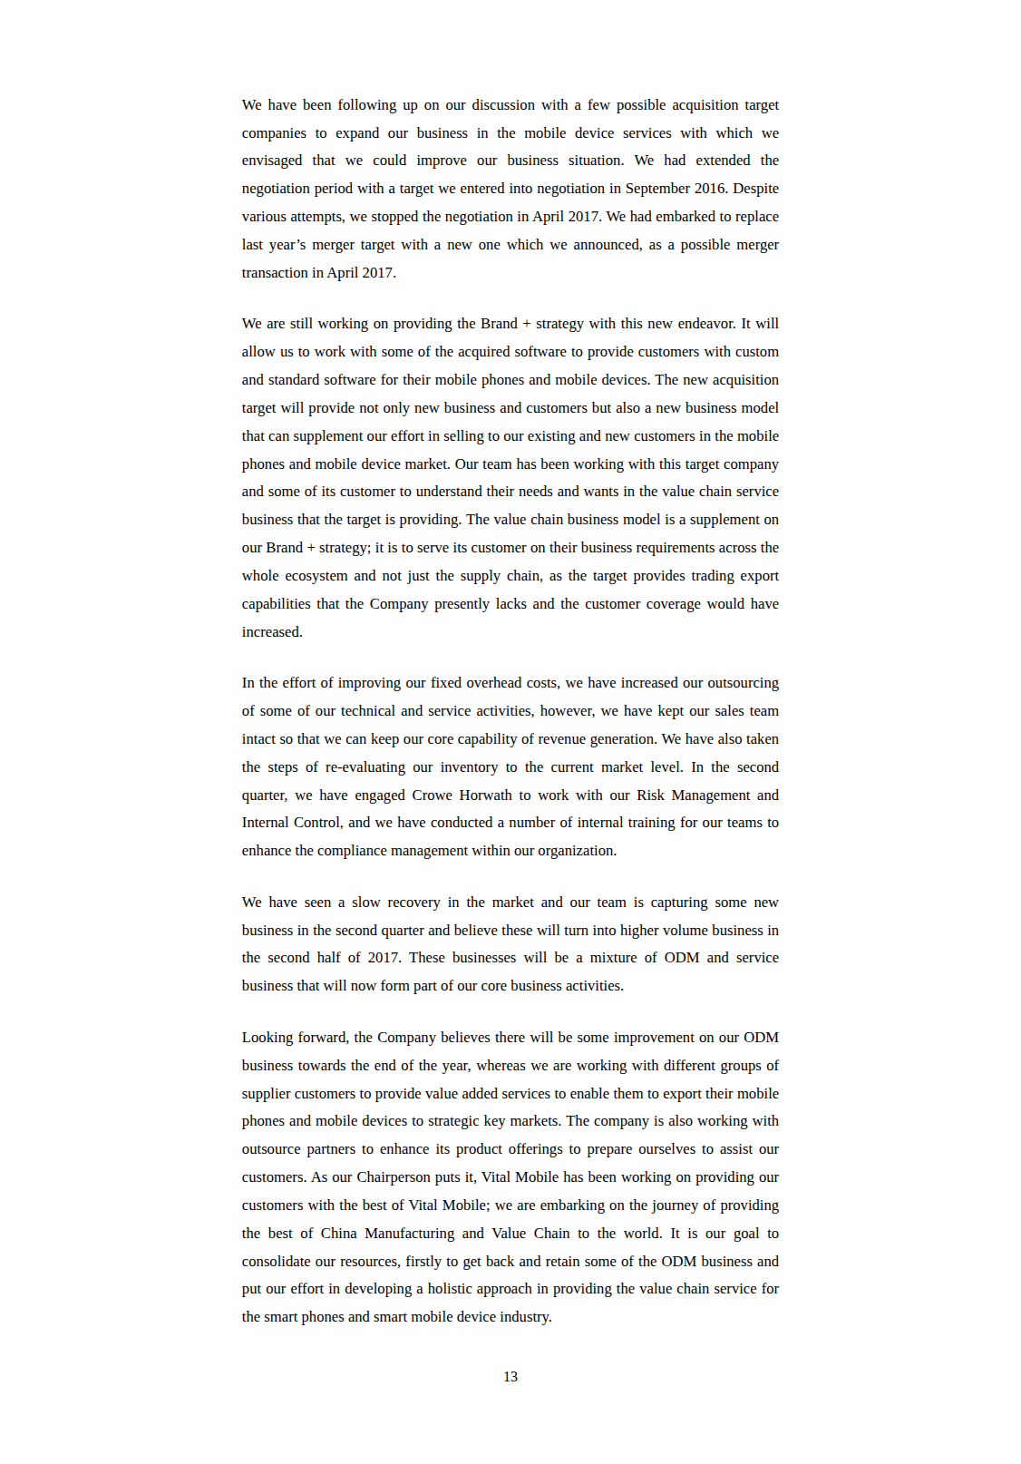We have been following up on our discussion with a few possible acquisition target companies to expand our business in the mobile device services with which we envisaged that we could improve our business situation. We had extended the negotiation period with a target we entered into negotiation in September 2016. Despite various attempts, we stopped the negotiation in April 2017. We had embarked to replace last year’s merger target with a new one which we announced, as a possible merger transaction in April 2017.
We are still working on providing the Brand + strategy with this new endeavor. It will allow us to work with some of the acquired software to provide customers with custom and standard software for their mobile phones and mobile devices. The new acquisition target will provide not only new business and customers but also a new business model that can supplement our effort in selling to our existing and new customers in the mobile phones and mobile device market. Our team has been working with this target company and some of its customer to understand their needs and wants in the value chain service business that the target is providing. The value chain business model is a supplement on our Brand + strategy; it is to serve its customer on their business requirements across the whole ecosystem and not just the supply chain, as the target provides trading export capabilities that the Company presently lacks and the customer coverage would have increased.
In the effort of improving our fixed overhead costs, we have increased our outsourcing of some of our technical and service activities, however, we have kept our sales team intact so that we can keep our core capability of revenue generation. We have also taken the steps of re-evaluating our inventory to the current market level. In the second quarter, we have engaged Crowe Horwath to work with our Risk Management and Internal Control, and we have conducted a number of internal training for our teams to enhance the compliance management within our organization.
We have seen a slow recovery in the market and our team is capturing some new business in the second quarter and believe these will turn into higher volume business in the second half of 2017. These businesses will be a mixture of ODM and service business that will now form part of our core business activities.
Looking forward, the Company believes there will be some improvement on our ODM business towards the end of the year, whereas we are working with different groups of supplier customers to provide value added services to enable them to export their mobile phones and mobile devices to strategic key markets. The company is also working with outsource partners to enhance its product offerings to prepare ourselves to assist our customers. As our Chairperson puts it, Vital Mobile has been working on providing our customers with the best of Vital Mobile; we are embarking on the journey of providing the best of China Manufacturing and Value Chain to the world. It is our goal to consolidate our resources, firstly to get back and retain some of the ODM business and put our effort in developing a holistic approach in providing the value chain service for the smart phones and smart mobile device industry.
13